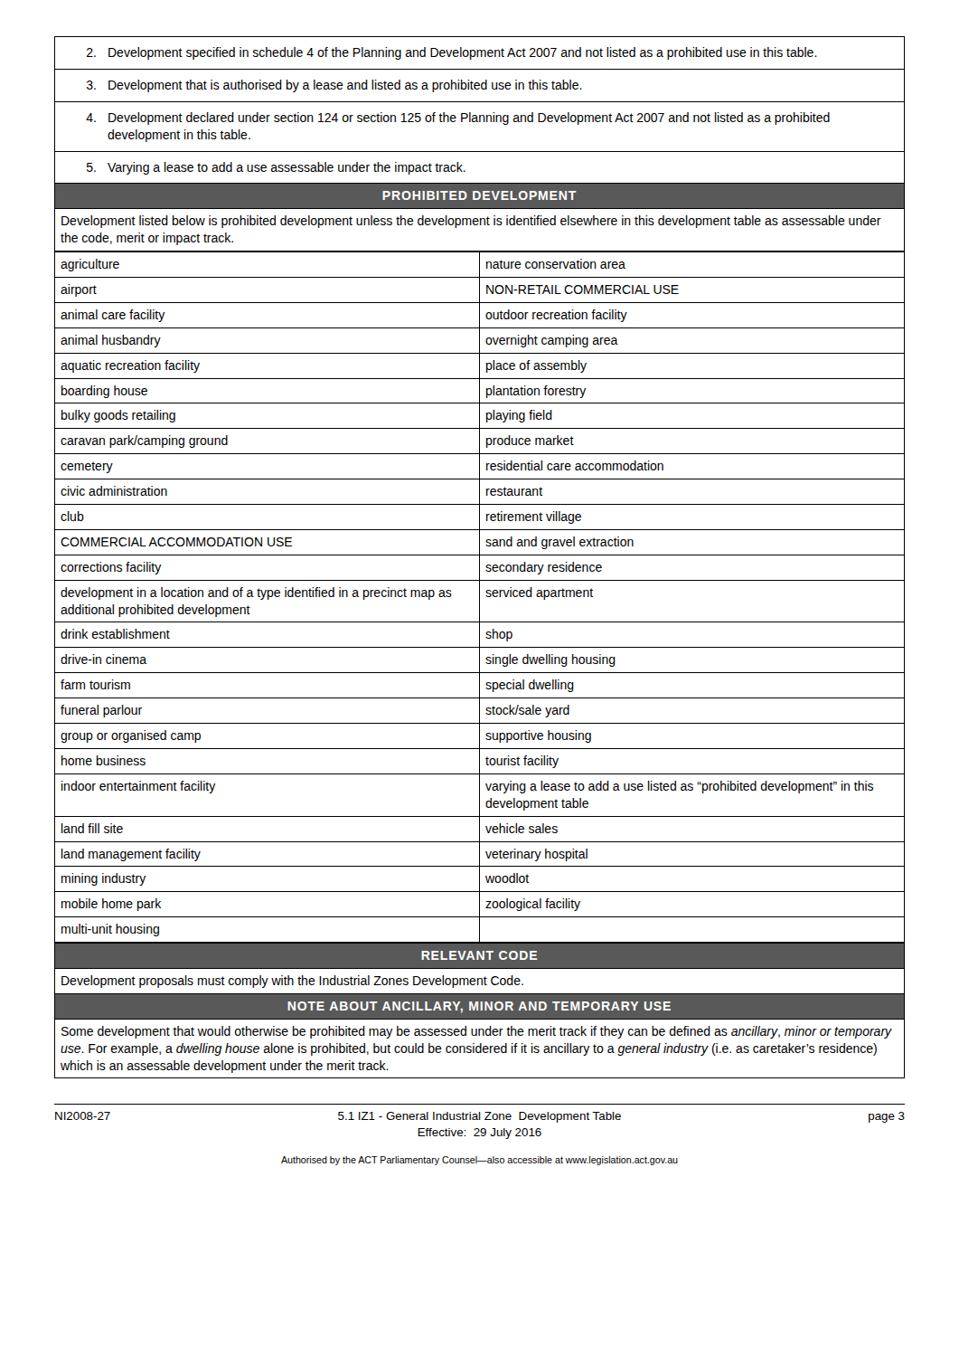| / 2. / Development specified in schedule 4 of the Planning and Development Act 2007 and not listed as a prohibited use in this table. / |
| / 3. / Development that is authorised by a lease and listed as a prohibited use in this table. / |
| / 4. / Development declared under section 124 or section 125 of the Planning and Development Act 2007 and not listed as a prohibited development in this table. / |
| / 5. / Varying a lease to add a use assessable under the impact track. / |
| PROHIBITED DEVELOPMENT |
| Development listed below is prohibited development unless the development is identified elsewhere in this development table as assessable under the code, merit or impact track. |
| agriculture | nature conservation area |
| airport | NON-RETAIL COMMERCIAL USE |
| animal care facility | outdoor recreation facility |
| animal husbandry | overnight camping area |
| aquatic recreation facility | place of assembly |
| boarding house | plantation forestry |
| bulky goods retailing | playing field |
| caravan park/camping ground | produce market |
| cemetery | residential care accommodation |
| civic administration | restaurant |
| club | retirement village |
| COMMERCIAL ACCOMMODATION USE | sand and gravel extraction |
| corrections facility | secondary residence |
| development in a location and of a type identified in a precinct map as additional prohibited development | serviced apartment |
| drink establishment | shop |
| drive-in cinema | single dwelling housing |
| farm tourism | special dwelling |
| funeral parlour | stock/sale yard |
| group or organised camp | supportive housing |
| home business | tourist facility |
| indoor entertainment facility | varying a lease to add a use listed as “prohibited development” in this development table |
| land fill site | vehicle sales |
| land management facility | veterinary hospital |
| mining industry | woodlot |
| mobile home park | zoological facility |
| multi-unit housing | |
| RELEVANT CODE |
| Development proposals must comply with the Industrial Zones Development Code. |
| NOTE ABOUT ANCILLARY, MINOR AND TEMPORARY USE |
| Some development that would otherwise be prohibited may be assessed under the merit track if they can be defined as ancillary , minor or temporary use . For example, a dwelling house alone is prohibited, but could be considered if it is ancillary to a general industry (i.e. as caretaker’s residence) which is an assessable development under the merit track. |
NI2008-27
5.1 IZ1 - General Industrial Zone Development Table Effective: 29 July 2016
page 3
Authorised by the ACT Parliamentary Counsel—also accessible at www.legislation.act.gov.au